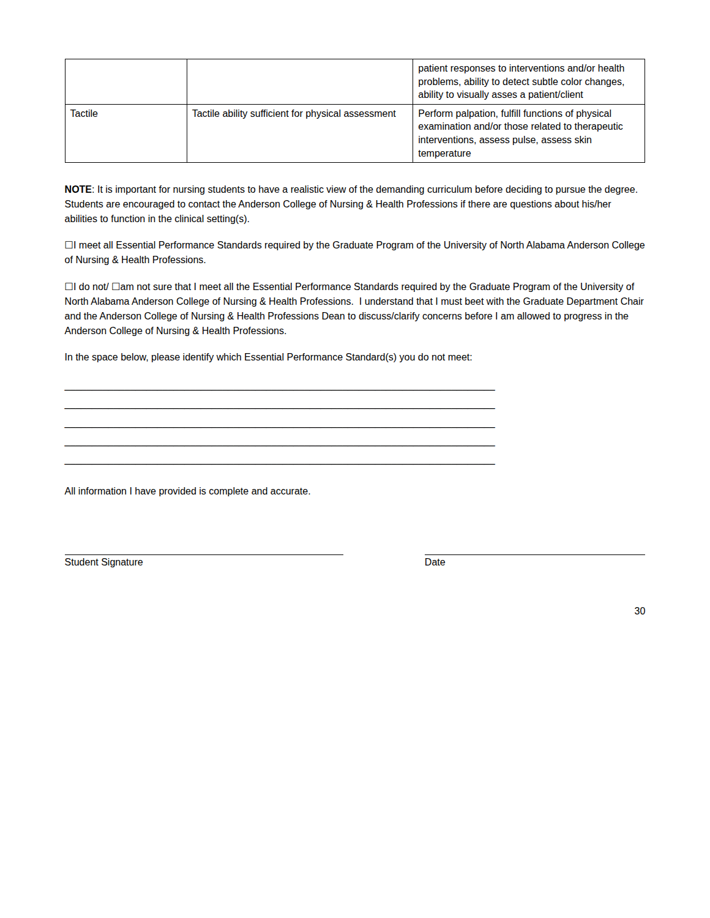| | | patient responses to interventions and/or health problems, ability to detect subtle color changes, ability to visually asses a patient/client |
| Tactile | Tactile ability sufficient for physical assessment | Perform palpation, fulfill functions of physical examination and/or those related to therapeutic interventions, assess pulse, assess skin temperature |
NOTE: It is important for nursing students to have a realistic view of the demanding curriculum before deciding to pursue the degree. Students are encouraged to contact the Anderson College of Nursing & Health Professions if there are questions about his/her abilities to function in the clinical setting(s).
☐I meet all Essential Performance Standards required by the Graduate Program of the University of North Alabama Anderson College of Nursing & Health Professions.
☐I do not/ ☐am not sure that I meet all the Essential Performance Standards required by the Graduate Program of the University of North Alabama Anderson College of Nursing & Health Professions. I understand that I must beet with the Graduate Department Chair and the Anderson College of Nursing & Health Professions Dean to discuss/clarify concerns before I am allowed to progress in the Anderson College of Nursing & Health Professions.
In the space below, please identify which Essential Performance Standard(s) you do not meet:
_______________________________________________________________________________
_______________________________________________________________________________
_______________________________________________________________________________
_______________________________________________________________________________
_______________________________________________________________________________
All information I have provided is complete and accurate.
| Student Signature | | Date |
30